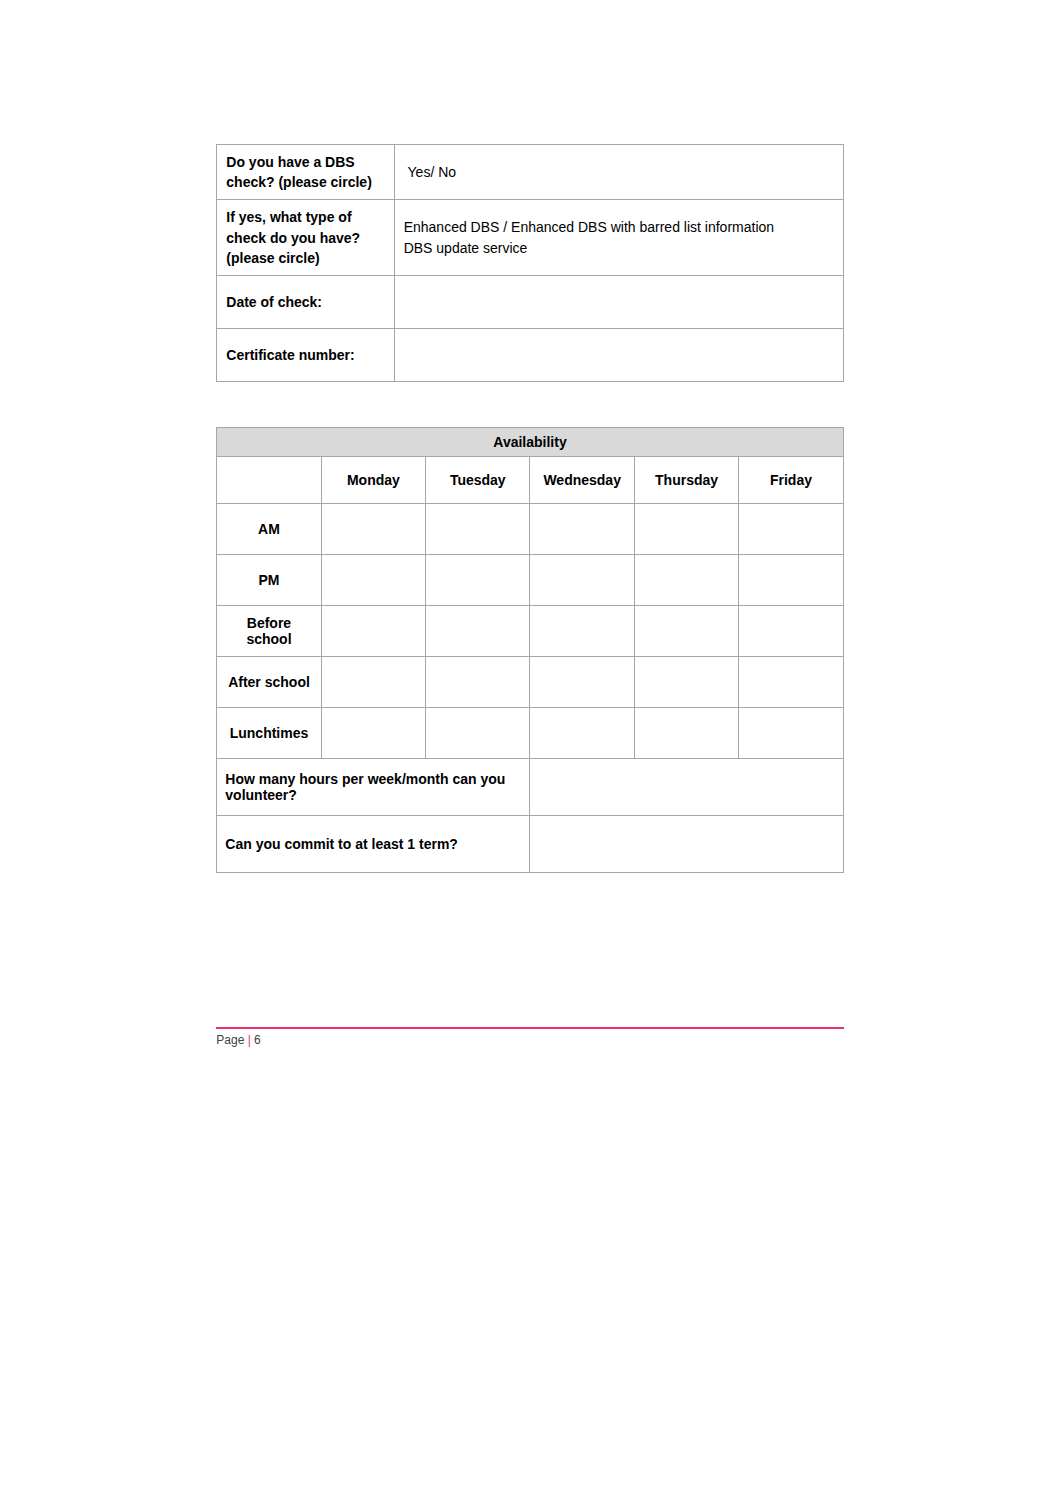| Do you have a DBS check? (please circle) | Yes/ No |
| If yes, what type of check do you have? (please circle) | Enhanced DBS / Enhanced DBS with barred list information DBS update service |
| Date of check: | |
| Certificate number: | |
| Availability |
| | Monday | Tuesday | Wednesday | Thursday | Friday |
| AM | | | | | |
| PM | | | | | |
| Before school | | | | | |
| After school | | | | | |
| Lunchtimes | | | | | |
| How many hours per week/month can you volunteer? | |
| Can you commit to at least 1 term? | |
Page | 6